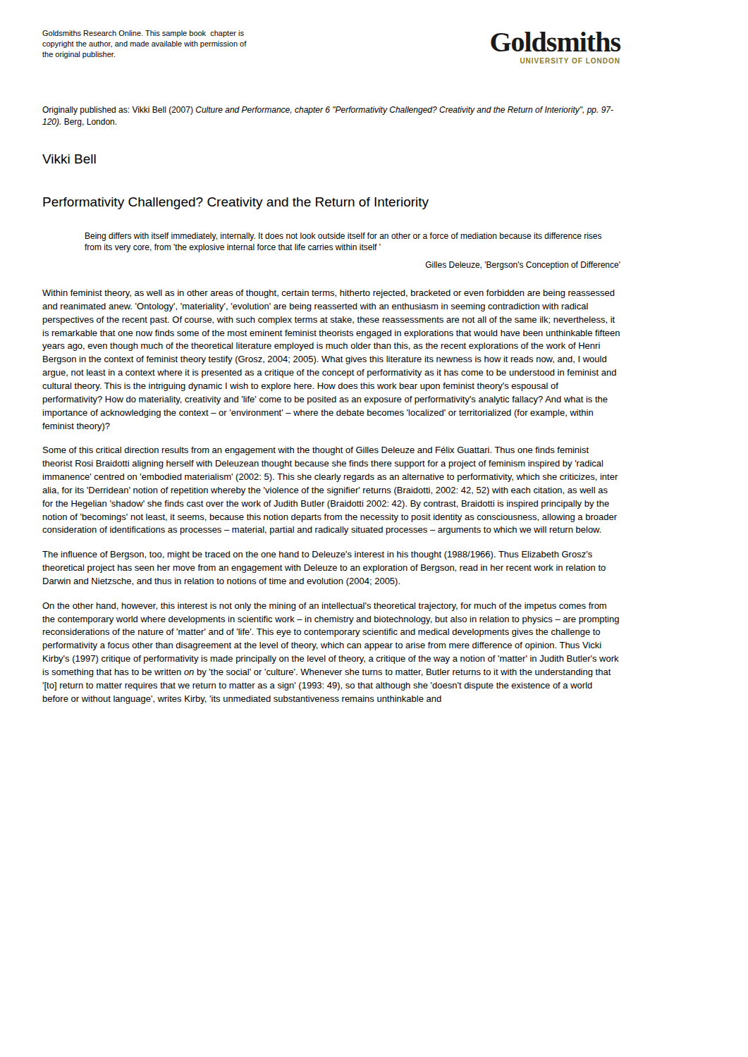Goldsmiths Research Online. This sample book chapter is
copyright the author, and made available with permission of
the original publisher.
Goldsmiths
UNIVERSITY OF LONDON
Originally published as: Vikki Bell (2007) Culture and Performance, chapter 6 "Performativity Challenged? Creativity and the Return of Interiority", pp. 97-120). Berg, London.
Vikki Bell
Performativity Challenged? Creativity and the Return of Interiority
Being differs with itself immediately, internally. It does not look outside itself for an other or a force of mediation because its difference rises from its very core, from 'the explosive internal force that life carries within itself ' Gilles Deleuze, 'Bergson's Conception of Difference'
Within feminist theory, as well as in other areas of thought, certain terms, hitherto rejected, bracketed or even forbidden are being reassessed and reanimated anew. 'Ontology', 'materiality', 'evolution' are being reasserted with an enthusiasm in seeming contradiction with radical perspectives of the recent past. Of course, with such complex terms at stake, these reassessments are not all of the same ilk; nevertheless, it is remarkable that one now finds some of the most eminent feminist theorists engaged in explorations that would have been unthinkable fifteen years ago, even though much of the theoretical literature employed is much older than this, as the recent explorations of the work of Henri Bergson in the context of feminist theory testify (Grosz, 2004; 2005). What gives this literature its newness is how it reads now, and, I would argue, not least in a context where it is presented as a critique of the concept of performativity as it has come to be understood in feminist and cultural theory. This is the intriguing dynamic I wish to explore here. How does this work bear upon feminist theory's espousal of performativity? How do materiality, creativity and 'life' come to be posited as an exposure of performativity's analytic fallacy? And what is the importance of acknowledging the context – or 'environment' – where the debate becomes 'localized' or territorialized (for example, within feminist theory)?
Some of this critical direction results from an engagement with the thought of Gilles Deleuze and Félix Guattari. Thus one finds feminist theorist Rosi Braidotti aligning herself with Deleuzean thought because she finds there support for a project of feminism inspired by 'radical immanence' centred on 'embodied materialism' (2002: 5). This she clearly regards as an alternative to performativity, which she criticizes, inter alia, for its 'Derridean' notion of repetition whereby the 'violence of the signifier' returns (Braidotti, 2002: 42, 52) with each citation, as well as for the Hegelian 'shadow' she finds cast over the work of Judith Butler (Braidotti 2002: 42). By contrast, Braidotti is inspired principally by the notion of 'becomings' not least, it seems, because this notion departs from the necessity to posit identity as consciousness, allowing a broader consideration of identifications as processes – material, partial and radically situated processes – arguments to which we will return below.
The influence of Bergson, too, might be traced on the one hand to Deleuze's interest in his thought (1988/1966). Thus Elizabeth Grosz's theoretical project has seen her move from an engagement with Deleuze to an exploration of Bergson, read in her recent work in relation to Darwin and Nietzsche, and thus in relation to notions of time and evolution (2004; 2005).
On the other hand, however, this interest is not only the mining of an intellectual's theoretical trajectory, for much of the impetus comes from the contemporary world where developments in scientific work – in chemistry and biotechnology, but also in relation to physics – are prompting reconsiderations of the nature of 'matter' and of 'life'. This eye to contemporary scientific and medical developments gives the challenge to performativity a focus other than disagreement at the level of theory, which can appear to arise from mere difference of opinion. Thus Vicki Kirby's (1997) critique of performativity is made principally on the level of theory, a critique of the way a notion of 'matter' in Judith Butler's work is something that has to be written on by 'the social' or 'culture'. Whenever she turns to matter, Butler returns to it with the understanding that '[to] return to matter requires that we return to matter as a sign' (1993: 49), so that although she 'doesn't dispute the existence of a world before or without language', writes Kirby, 'its unmediated substantiveness remains unthinkable and